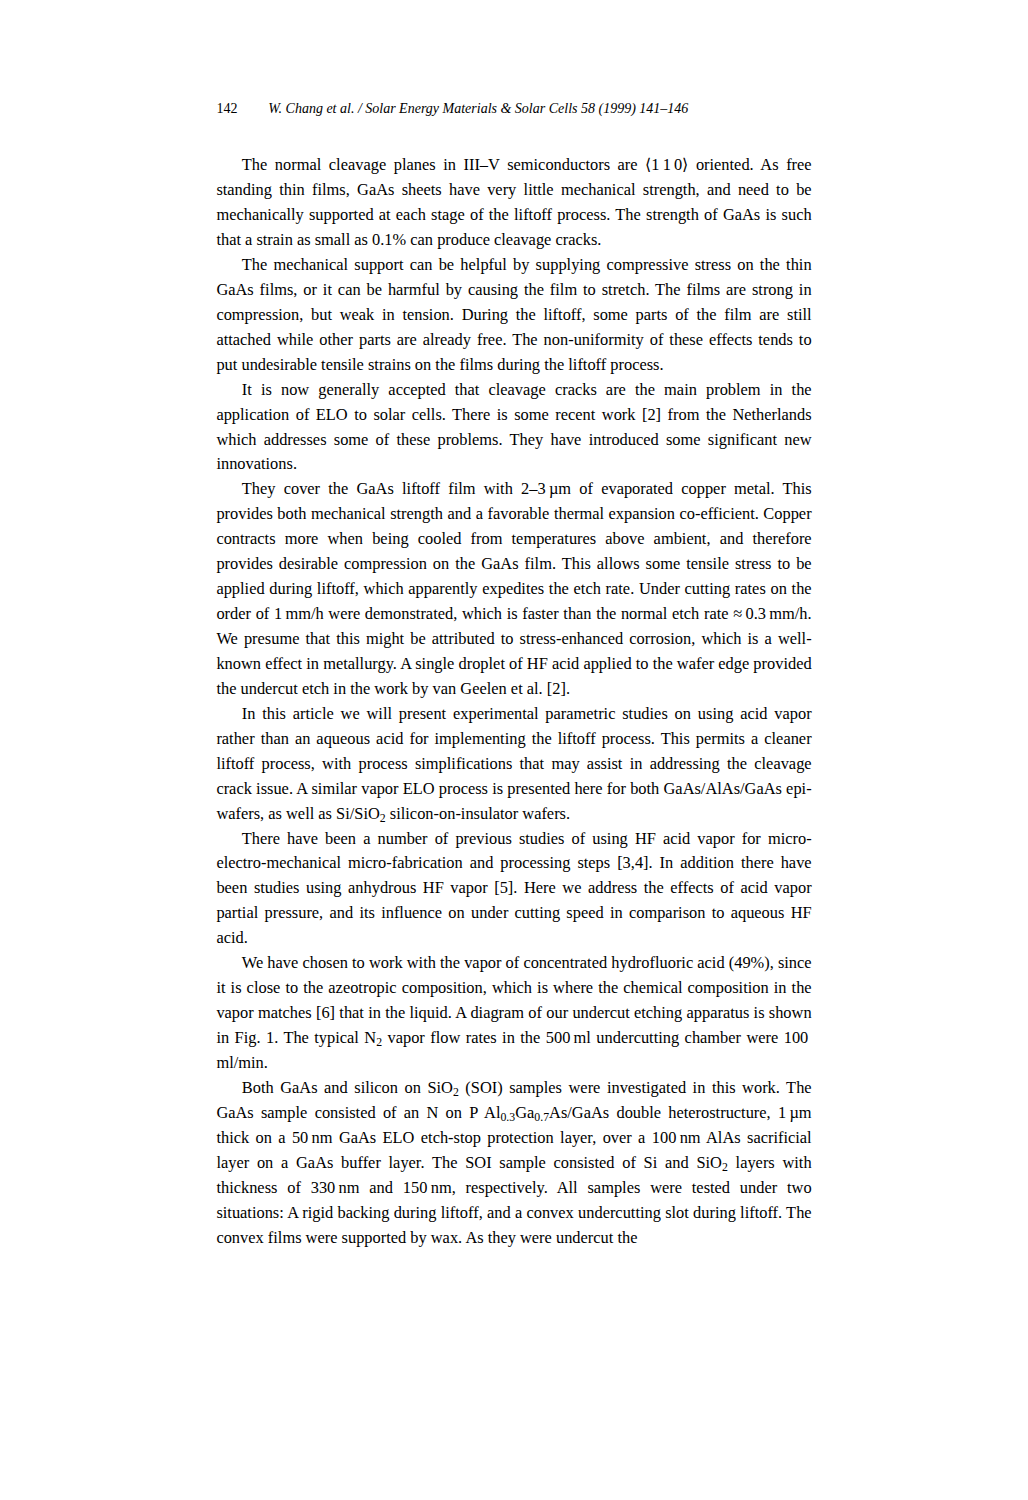142 W. Chang et al. / Solar Energy Materials & Solar Cells 58 (1999) 141–146
The normal cleavage planes in III–V semiconductors are ⟨1 1 0⟩ oriented. As free standing thin films, GaAs sheets have very little mechanical strength, and need to be mechanically supported at each stage of the liftoff process. The strength of GaAs is such that a strain as small as 0.1% can produce cleavage cracks.
The mechanical support can be helpful by supplying compressive stress on the thin GaAs films, or it can be harmful by causing the film to stretch. The films are strong in compression, but weak in tension. During the liftoff, some parts of the film are still attached while other parts are already free. The non-uniformity of these effects tends to put undesirable tensile strains on the films during the liftoff process.
It is now generally accepted that cleavage cracks are the main problem in the application of ELO to solar cells. There is some recent work [2] from the Netherlands which addresses some of these problems. They have introduced some significant new innovations.
They cover the GaAs liftoff film with 2–3 µm of evaporated copper metal. This provides both mechanical strength and a favorable thermal expansion co-efficient. Copper contracts more when being cooled from temperatures above ambient, and therefore provides desirable compression on the GaAs film. This allows some tensile stress to be applied during liftoff, which apparently expedites the etch rate. Under cutting rates on the order of 1 mm/h were demonstrated, which is faster than the normal etch rate ≈ 0.3 mm/h. We presume that this might be attributed to stress-enhanced corrosion, which is a well-known effect in metallurgy. A single droplet of HF acid applied to the wafer edge provided the undercut etch in the work by van Geelen et al. [2].
In this article we will present experimental parametric studies on using acid vapor rather than an aqueous acid for implementing the liftoff process. This permits a cleaner liftoff process, with process simplifications that may assist in addressing the cleavage crack issue. A similar vapor ELO process is presented here for both GaAs/AlAs/GaAs epi-wafers, as well as Si/SiO2 silicon-on-insulator wafers.
There have been a number of previous studies of using HF acid vapor for micro-electro-mechanical micro-fabrication and processing steps [3,4]. In addition there have been studies using anhydrous HF vapor [5]. Here we address the effects of acid vapor partial pressure, and its influence on under cutting speed in comparison to aqueous HF acid.
We have chosen to work with the vapor of concentrated hydrofluoric acid (49%), since it is close to the azeotropic composition, which is where the chemical composition in the vapor matches [6] that in the liquid. A diagram of our undercut etching apparatus is shown in Fig. 1. The typical N2 vapor flow rates in the 500 ml undercutting chamber were 100 ml/min.
Both GaAs and silicon on SiO2 (SOI) samples were investigated in this work. The GaAs sample consisted of an N on P Al0.3Ga0.7As/GaAs double heterostructure, 1 µm thick on a 50 nm GaAs ELO etch-stop protection layer, over a 100 nm AlAs sacrificial layer on a GaAs buffer layer. The SOI sample consisted of Si and SiO2 layers with thickness of 330 nm and 150 nm, respectively. All samples were tested under two situations: A rigid backing during liftoff, and a convex undercutting slot during liftoff. The convex films were supported by wax. As they were undercut the